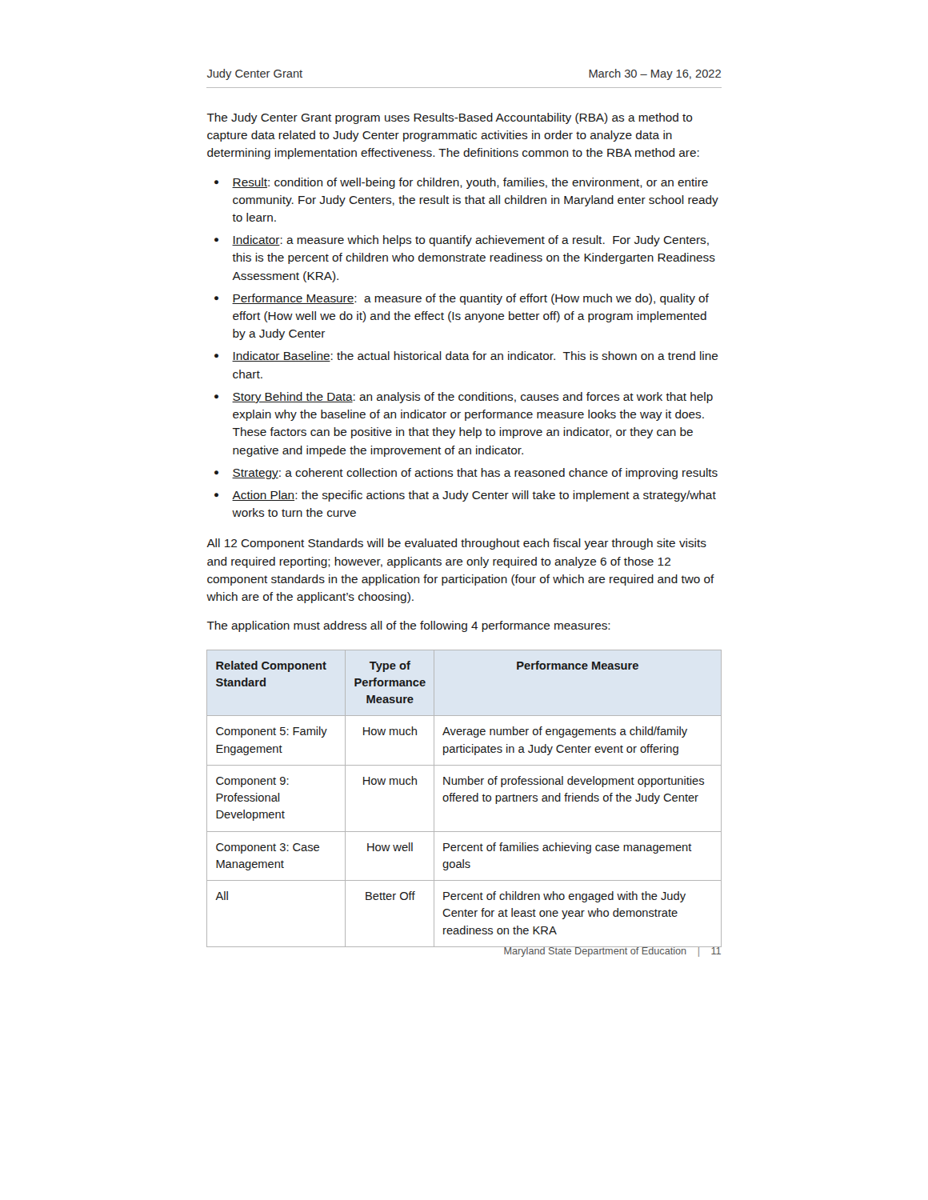Judy Center Grant
March 30 – May 16, 2022
The Judy Center Grant program uses Results-Based Accountability (RBA) as a method to capture data related to Judy Center programmatic activities in order to analyze data in determining implementation effectiveness. The definitions common to the RBA method are:
Result: condition of well-being for children, youth, families, the environment, or an entire community. For Judy Centers, the result is that all children in Maryland enter school ready to learn.
Indicator: a measure which helps to quantify achievement of a result. For Judy Centers, this is the percent of children who demonstrate readiness on the Kindergarten Readiness Assessment (KRA).
Performance Measure: a measure of the quantity of effort (How much we do), quality of effort (How well we do it) and the effect (Is anyone better off) of a program implemented by a Judy Center
Indicator Baseline: the actual historical data for an indicator. This is shown on a trend line chart.
Story Behind the Data: an analysis of the conditions, causes and forces at work that help explain why the baseline of an indicator or performance measure looks the way it does. These factors can be positive in that they help to improve an indicator, or they can be negative and impede the improvement of an indicator.
Strategy: a coherent collection of actions that has a reasoned chance of improving results
Action Plan: the specific actions that a Judy Center will take to implement a strategy/what works to turn the curve
All 12 Component Standards will be evaluated throughout each fiscal year through site visits and required reporting; however, applicants are only required to analyze 6 of those 12 component standards in the application for participation (four of which are required and two of which are of the applicant’s choosing).
The application must address all of the following 4 performance measures:
| Related Component Standard | Type of Performance Measure | Performance Measure |
| --- | --- | --- |
| Component 5: Family Engagement | How much | Average number of engagements a child/family participates in a Judy Center event or offering |
| Component 9: Professional Development | How much | Number of professional development opportunities offered to partners and friends of the Judy Center |
| Component 3: Case Management | How well | Percent of families achieving case management goals |
| All | Better Off | Percent of children who engaged with the Judy Center for at least one year who demonstrate readiness on the KRA |
Maryland State Department of Education | 11